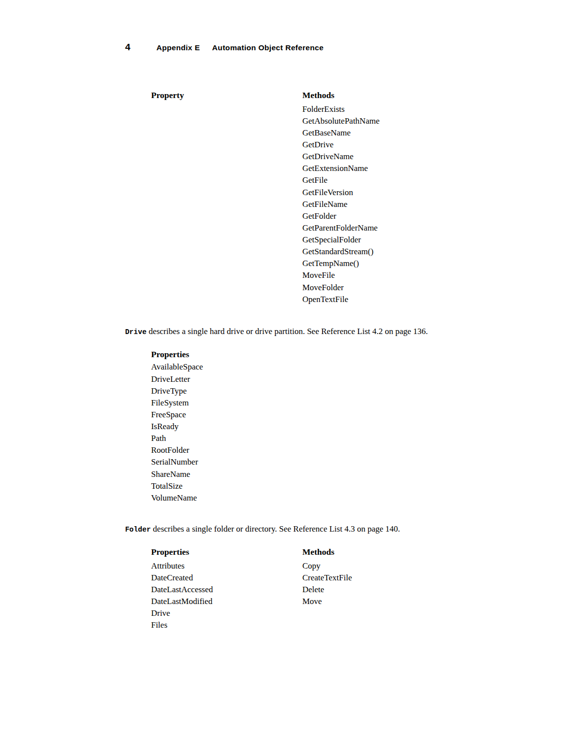4
Appendix E Automation Object Reference
| Property | Methods |
| --- | --- |
| | FolderExists GetAbsolutePathName GetBaseName GetDrive GetDriveName GetExtensionName GetFile GetFileVersion GetFileName GetFolder GetParentFolderName GetSpecialFolder GetStandardStream() GetTempName() MoveFile MoveFolder OpenTextFile |
Drive describes a single hard drive or drive partition. See Reference List 4.2 on page 136.
Properties
AvailableSpace
DriveLetter
DriveType
FileSystem
FreeSpace
IsReady
Path
RootFolder
SerialNumber
ShareName
TotalSize
VolumeName
Folder describes a single folder or directory. See Reference List 4.3 on page 140.
| Properties | Methods |
| --- | --- |
| Attributes DateCreated DateLastAccessed DateLastModified Drive Files | Copy CreateTextFile Delete Move |